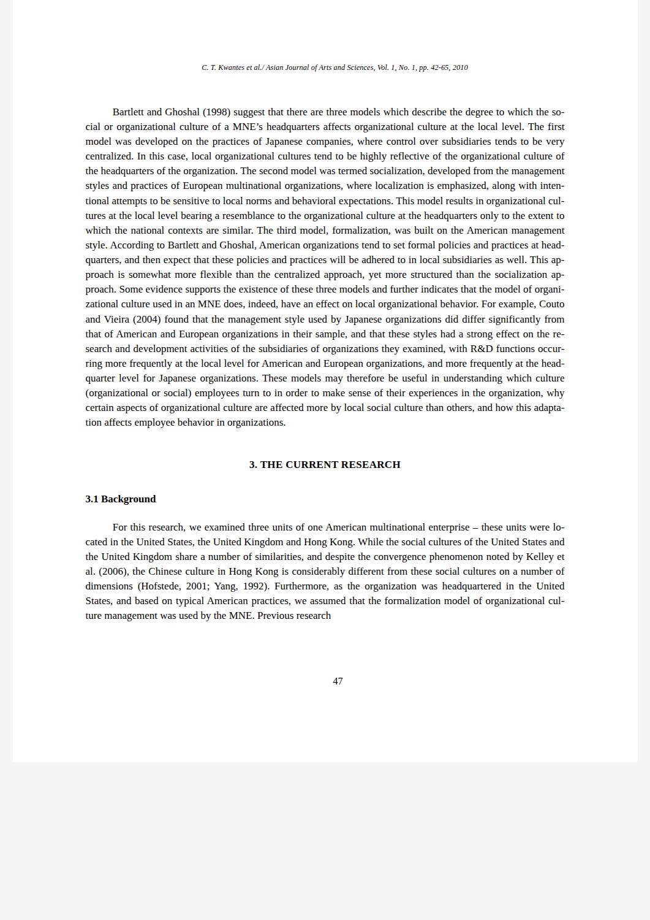C. T. Kwantes et al./ Asian Journal of Arts and Sciences, Vol. 1, No. 1, pp. 42-65, 2010
Bartlett and Ghoshal (1998) suggest that there are three models which describe the degree to which the social or organizational culture of a MNE’s headquarters affects organizational culture at the local level. The first model was developed on the practices of Japanese companies, where control over subsidiaries tends to be very centralized. In this case, local organizational cultures tend to be highly reflective of the organizational culture of the headquarters of the organization. The second model was termed socialization, developed from the management styles and practices of European multinational organizations, where localization is emphasized, along with intentional attempts to be sensitive to local norms and behavioral expectations. This model results in organizational cultures at the local level bearing a resemblance to the organizational culture at the headquarters only to the extent to which the national contexts are similar. The third model, formalization, was built on the American management style. According to Bartlett and Ghoshal, American organizations tend to set formal policies and practices at headquarters, and then expect that these policies and practices will be adhered to in local subsidiaries as well. This approach is somewhat more flexible than the centralized approach, yet more structured than the socialization approach. Some evidence supports the existence of these three models and further indicates that the model of organizational culture used in an MNE does, indeed, have an effect on local organizational behavior. For example, Couto and Vieira (2004) found that the management style used by Japanese organizations did differ significantly from that of American and European organizations in their sample, and that these styles had a strong effect on the research and development activities of the subsidiaries of organizations they examined, with R&D functions occurring more frequently at the local level for American and European organizations, and more frequently at the headquarter level for Japanese organizations. These models may therefore be useful in understanding which culture (organizational or social) employees turn to in order to make sense of their experiences in the organization, why certain aspects of organizational culture are affected more by local social culture than others, and how this adaptation affects employee behavior in organizations.
3. THE CURRENT RESEARCH
3.1 Background
For this research, we examined three units of one American multinational enterprise – these units were located in the United States, the United Kingdom and Hong Kong. While the social cultures of the United States and the United Kingdom share a number of similarities, and despite the convergence phenomenon noted by Kelley et al. (2006), the Chinese culture in Hong Kong is considerably different from these social cultures on a number of dimensions (Hofstede, 2001; Yang, 1992). Furthermore, as the organization was headquartered in the United States, and based on typical American practices, we assumed that the formalization model of organizational culture management was used by the MNE. Previous research
47